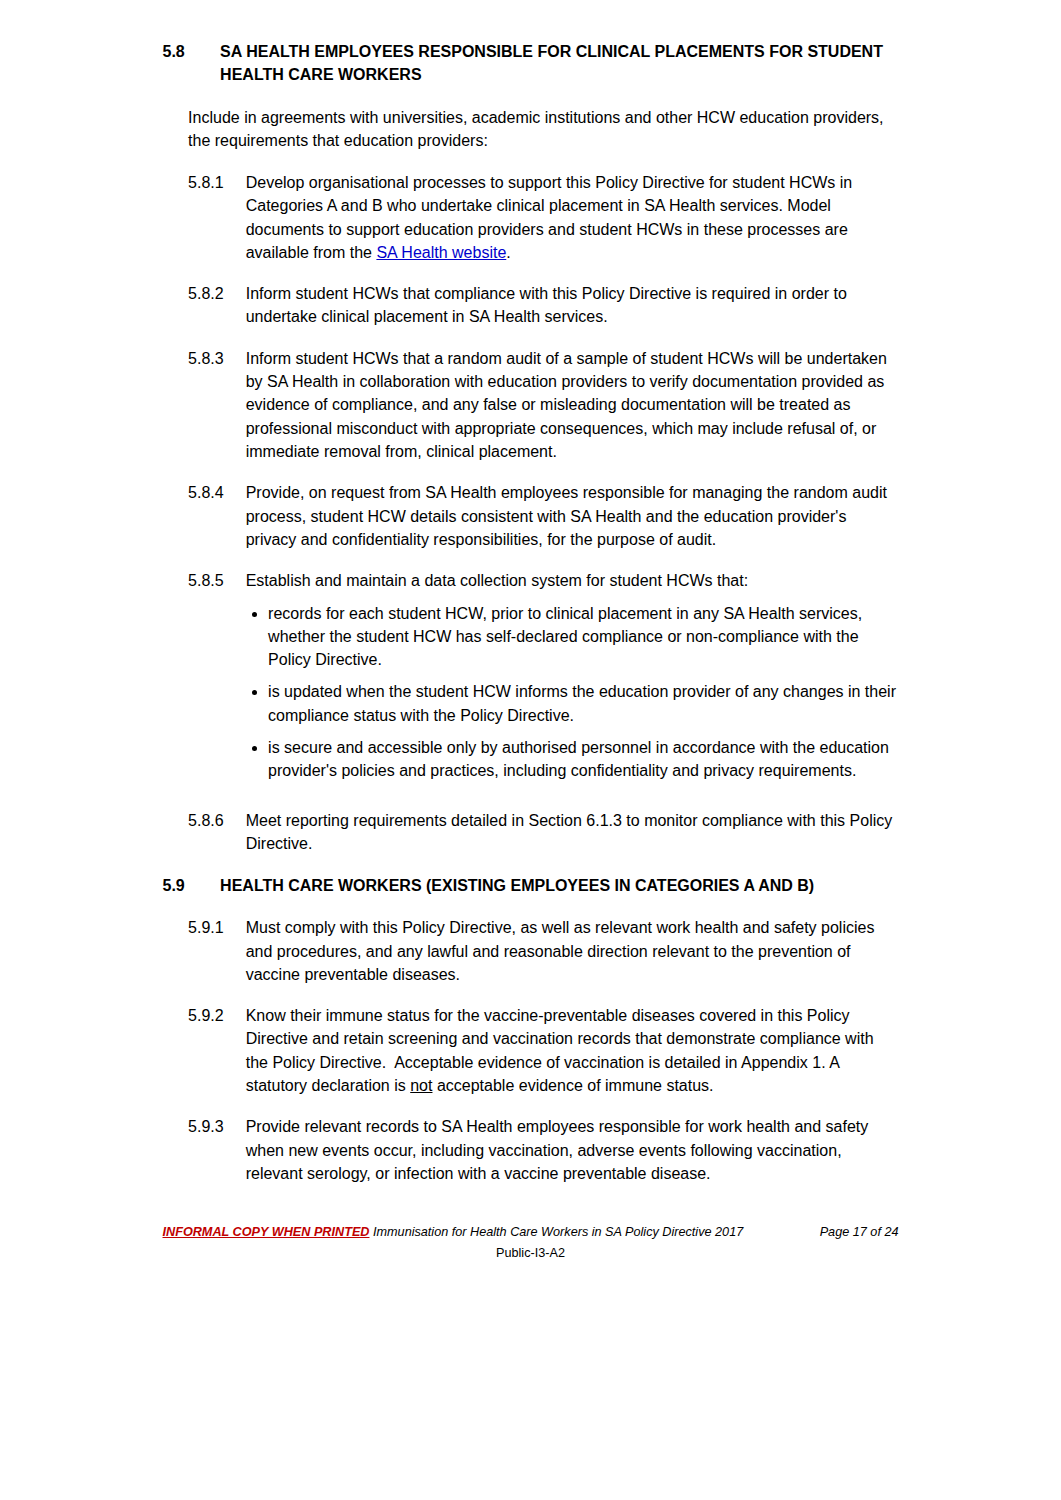5.8 SA HEALTH EMPLOYEES RESPONSIBLE FOR CLINICAL PLACEMENTS FOR STUDENT HEALTH CARE WORKERS
Include in agreements with universities, academic institutions and other HCW education providers, the requirements that education providers:
5.8.1
Develop organisational processes to support this Policy Directive for student HCWs in Categories A and B who undertake clinical placement in SA Health services. Model documents to support education providers and student HCWs in these processes are available from the SA Health website.
5.8.2
Inform student HCWs that compliance with this Policy Directive is required in order to undertake clinical placement in SA Health services.
5.8.3
Inform student HCWs that a random audit of a sample of student HCWs will be undertaken by SA Health in collaboration with education providers to verify documentation provided as evidence of compliance, and any false or misleading documentation will be treated as professional misconduct with appropriate consequences, which may include refusal of, or immediate removal from, clinical placement.
5.8.4
Provide, on request from SA Health employees responsible for managing the random audit process, student HCW details consistent with SA Health and the education provider's privacy and confidentiality responsibilities, for the purpose of audit.
5.8.5
Establish and maintain a data collection system for student HCWs that:
records for each student HCW, prior to clinical placement in any SA Health services, whether the student HCW has self-declared compliance or non-compliance with the Policy Directive.
is updated when the student HCW informs the education provider of any changes in their compliance status with the Policy Directive.
is secure and accessible only by authorised personnel in accordance with the education provider's policies and practices, including confidentiality and privacy requirements.
5.8.6
Meet reporting requirements detailed in Section 6.1.3 to monitor compliance with this Policy Directive.
5.9 HEALTH CARE WORKERS (EXISTING EMPLOYEES IN CATEGORIES A AND B)
5.9.1
Must comply with this Policy Directive, as well as relevant work health and safety policies and procedures, and any lawful and reasonable direction relevant to the prevention of vaccine preventable diseases.
5.9.2
Know their immune status for the vaccine-preventable diseases covered in this Policy Directive and retain screening and vaccination records that demonstrate compliance with the Policy Directive. Acceptable evidence of vaccination is detailed in Appendix 1. A statutory declaration is not acceptable evidence of immune status.
5.9.3
Provide relevant records to SA Health employees responsible for work health and safety when new events occur, including vaccination, adverse events following vaccination, relevant serology, or infection with a vaccine preventable disease.
INFORMAL COPY WHEN PRINTED Immunisation for Health Care Workers in SA Policy Directive 2017 Page 17 of 24
Public-I3-A2